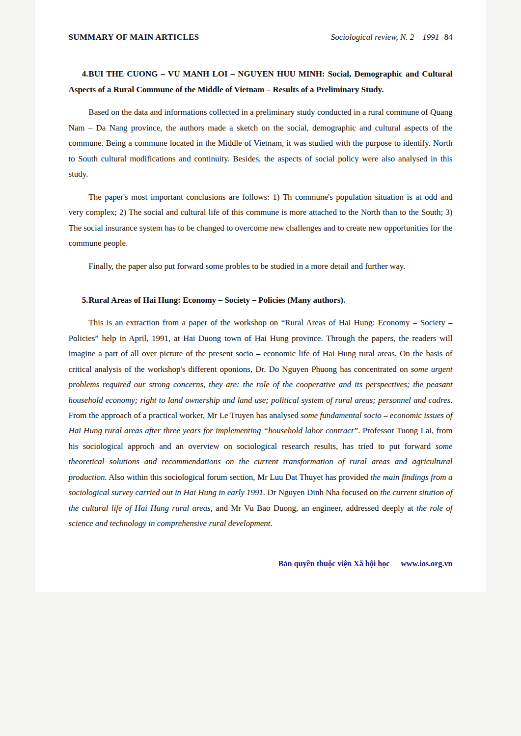SUMMARY OF MAIN ARTICLES Sociological review, N. 2 – 199184
Bui The Cuong – Vu Manh Loi – Nguyen Huu Minh: Social, Demographic and Cultural Aspects of a Rural Commune of the Middle of Vietnam – Results of a Preliminary Study.
Based on the data and informations collected in a preliminary study conducted in a rural commune of Quang Nam – Da Nang province, the authors made a sketch on the social, demographic and cultural aspects of the commune. Being a commune located in the Middle of Vietnam, it was studied with the purpose to identify. North to South cultural modifications and continuity. Besides, the aspects of social policy were also analysed in this study.
The paper's most important conclusions are follows: 1) Th commune's population situation is at odd and very complex; 2) The social and cultural life of this commune is more attached to the North than to the South; 3) The social insurance system has to be changed to overcome new challenges and to create new opportunities for the commune people.
Finally, the paper also put forward some probles to be studied in a more detail and further way.
Rural Areas of Hai Hung: Economy – Society – Policies (Many authors).
This is an extraction from a paper of the workshop on “Rural Areas of Hai Hung: Economy – Society – Policies” help in April, 1991, at Hai Duong town of Hai Hung province. Through the papers, the readers will imagine a part of all over picture of the present socio – economic life of Hai Hung rural areas. On the basis of critical analysis of the workshop's different oponions, Dr. Do Nguyen Phuong has concentrated on some urgent problems required our strong concerns, they are: the role of the cooperative and its perspectives; the peasant household economy; right to land ownership and land use; political system of rural areas; personnel and cadres. From the approach of a practical worker, Mr Le Truyen has analysed some fundamental socio – economic issues of Hai Hung rural areas after three years for implementing “household labor contract”. Professor Tuong Lai, from his sociological approch and an overview on sociological research results, has tried to put forward some theoretical solutions and recommendations on the current transformation of rural areas and agricultural production. Also within this sociological forum section, Mr Luu Dat Thuyet has provided the main findings from a sociological survey carried out in Hai Hung in early 1991. Dr Nguyen Dinh Nha focused on the current sitution of the cultural life of Hai Hung rural areas, and Mr Vu Bao Duong, an engineer, addressed deeply at the role of science and technology in comprehensive rural development.
Bản quyền thuộc viện Xã hội học www.ios.org.vn